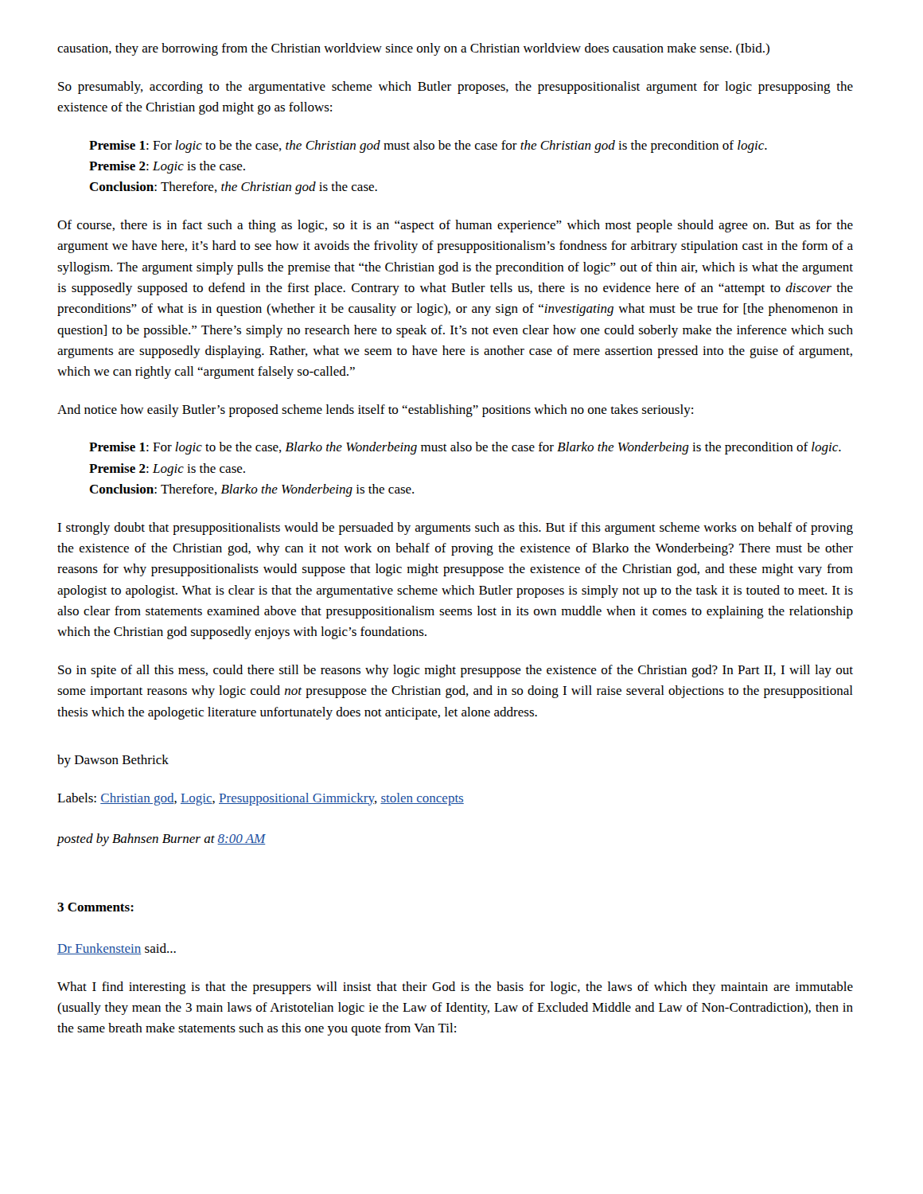causation, they are borrowing from the Christian worldview since only on a Christian worldview does causation make sense. (Ibid.)
So presumably, according to the argumentative scheme which Butler proposes, the presuppositionalist argument for logic presupposing the existence of the Christian god might go as follows:
Premise 1: For logic to be the case, the Christian god must also be the case for the Christian god is the precondition of logic.
Premise 2: Logic is the case.
Conclusion: Therefore, the Christian god is the case.
Of course, there is in fact such a thing as logic, so it is an “aspect of human experience” which most people should agree on. But as for the argument we have here, it’s hard to see how it avoids the frivolity of presuppositionalism’s fondness for arbitrary stipulation cast in the form of a syllogism. The argument simply pulls the premise that “the Christian god is the precondition of logic” out of thin air, which is what the argument is supposedly supposed to defend in the first place. Contrary to what Butler tells us, there is no evidence here of an “attempt to discover the preconditions” of what is in question (whether it be causality or logic), or any sign of “investigating what must be true for [the phenomenon in question] to be possible.” There’s simply no research here to speak of. It’s not even clear how one could soberly make the inference which such arguments are supposedly displaying. Rather, what we seem to have here is another case of mere assertion pressed into the guise of argument, which we can rightly call “argument falsely so-called.”
And notice how easily Butler’s proposed scheme lends itself to “establishing” positions which no one takes seriously:
Premise 1: For logic to be the case, Blarko the Wonderbeing must also be the case for Blarko the Wonderbeing is the precondition of logic.
Premise 2: Logic is the case.
Conclusion: Therefore, Blarko the Wonderbeing is the case.
I strongly doubt that presuppositionalists would be persuaded by arguments such as this. But if this argument scheme works on behalf of proving the existence of the Christian god, why can it not work on behalf of proving the existence of Blarko the Wonderbeing? There must be other reasons for why presuppositionalists would suppose that logic might presuppose the existence of the Christian god, and these might vary from apologist to apologist. What is clear is that the argumentative scheme which Butler proposes is simply not up to the task it is touted to meet. It is also clear from statements examined above that presuppositionalism seems lost in its own muddle when it comes to explaining the relationship which the Christian god supposedly enjoys with logic’s foundations.
So in spite of all this mess, could there still be reasons why logic might presuppose the existence of the Christian god? In Part II, I will lay out some important reasons why logic could not presuppose the Christian god, and in so doing I will raise several objections to the presuppositional thesis which the apologetic literature unfortunately does not anticipate, let alone address.
by Dawson Bethrick
Labels: Christian god, Logic, Presuppositional Gimmickry, stolen concepts
posted by Bahnsen Burner at 8:00 AM
3 Comments:
Dr Funkenstein said...
What I find interesting is that the presuppers will insist that their God is the basis for logic, the laws of which they maintain are immutable (usually they mean the 3 main laws of Aristotelian logic ie the Law of Identity, Law of Excluded Middle and Law of Non-Contradiction), then in the same breath make statements such as this one you quote from Van Til: